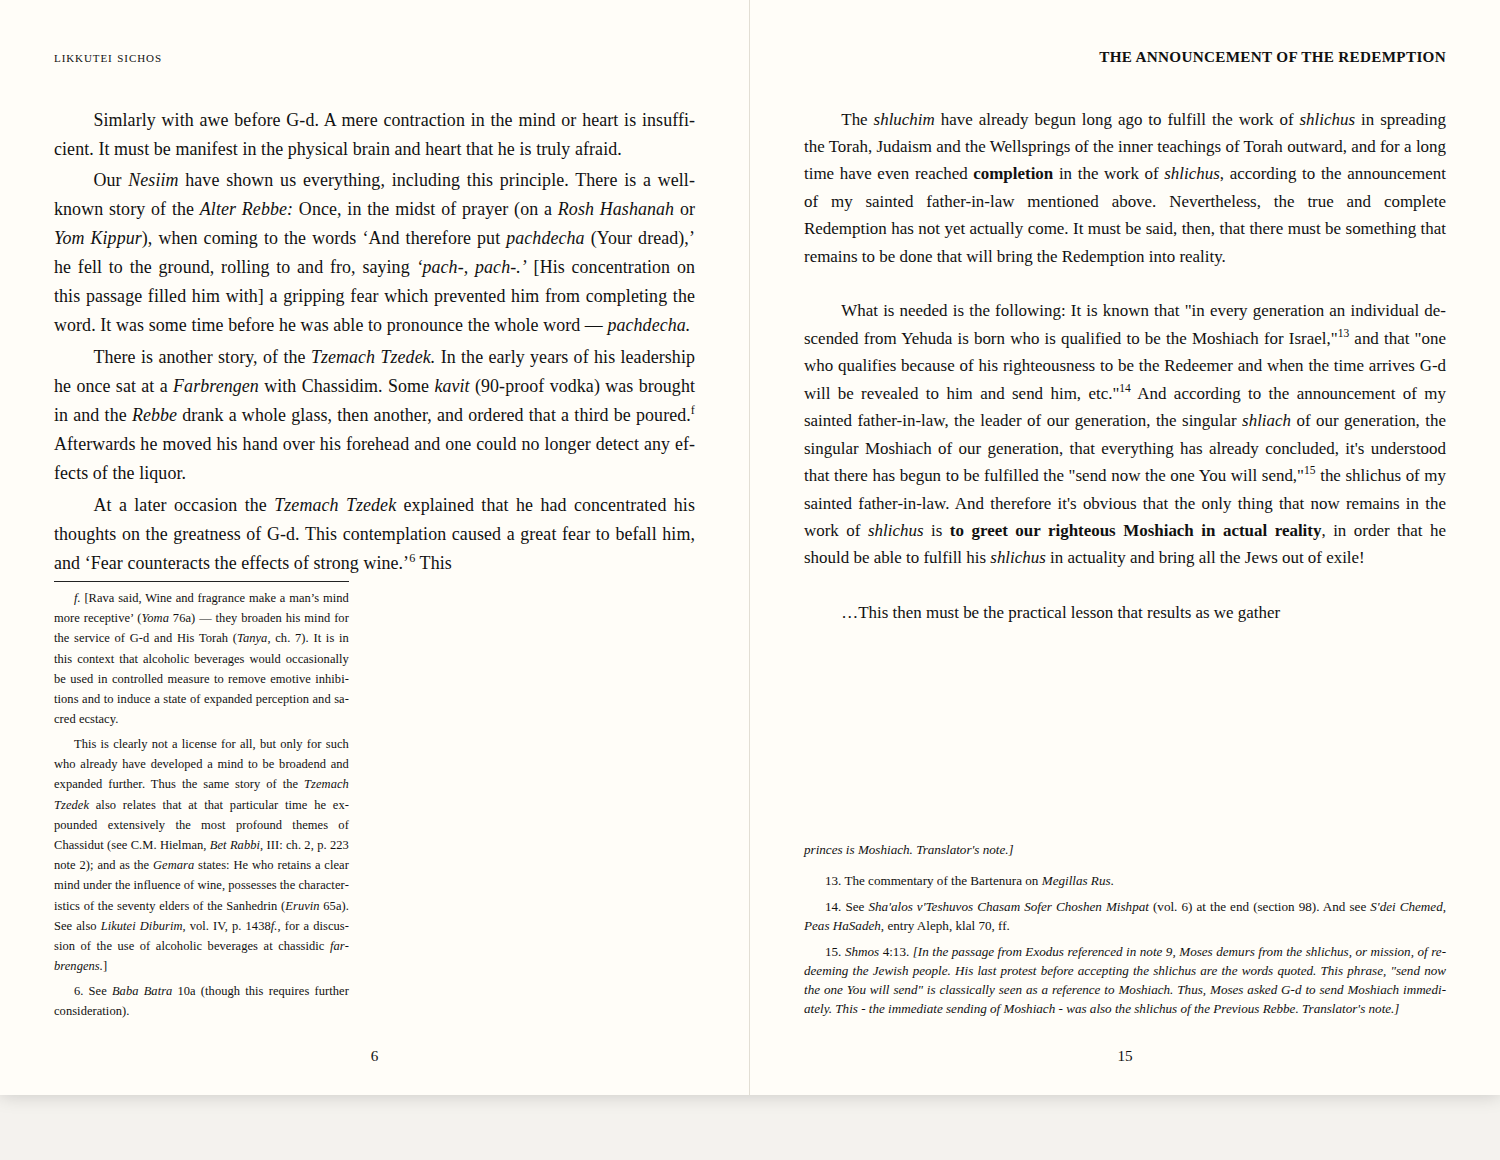Likkutei Sichos
Simlarly with awe before G‑d. A mere contraction in the mind or heart is insufficient. It must be manifest in the physical brain and heart that he is truly afraid.
Our Nesiim have shown us everything, including this principle. There is a well-known story of the Alter Rebbe: Once, in the midst of prayer (on a Rosh Hashanah or Yom Kippur), when coming to the words ‘And therefore put pachdecha (Your dread),’ he fell to the ground, rolling to and fro, saying ‘pach-, pach-.’ [His concentration on this passage filled him with] a gripping fear which prevented him from completing the word. It was some time before he was able to pronounce the whole word — pachdecha.
There is another story, of the Tzemach Tzedek. In the early years of his leadership he once sat at a Farbrengen with Chassidim. Some kavit (90-proof vodka) was brought in and the Rebbe drank a whole glass, then another, and ordered that a third be poured.f Afterwards he moved his hand over his forehead and one could no longer detect any effects of the liquor.
At a later occasion the Tzemach Tzedek explained that he had concentrated his thoughts on the greatness of G‑d. This contemplation caused a great fear to befall him, and ‘Fear counteracts the effects of strong wine.’6 This
f. [Rava said, Wine and fragrance make a man’s mind more receptive’ (Yoma 76a) — they broaden his mind for the service of G‑d and His Torah (Tanya, ch. 7). It is in this context that alcoholic beverages would occasionally be used in controlled measure to remove emotive inhibitions and to induce a state of expanded perception and sacred ecstacy.
This is clearly not a license for all, but only for such who already have developed a mind to be broadend and expanded further. Thus the same story of the Tzemach Tzedek also relates that at that particular time he expounded extensively the most profound themes of Chassidut (see C.M. Hielman, Bet Rabbi, III: ch. 2, p. 223 note 2); and as the Gemara states: He who retains a clear mind under the influence of wine, possesses the characteristics of the seventy elders of the Sanhedrin (Eruvin 65a). See also Likutei Diburim, vol. IV, p. 1438f., for a discussion of the use of alcoholic beverages at chassidic farbrengens.]
6. See Baba Batra 10a (though this requires further consideration).
6
The Announcement of the Redemption
The shluchim have already begun long ago to fulfill the work of shlichus in spreading the Torah, Judaism and the Wellsprings of the inner teachings of Torah outward, and for a long time have even reached completion in the work of shlichus, according to the announcement of my sainted father-in-law mentioned above. Nevertheless, the true and complete Redemption has not yet actually come. It must be said, then, that there must be something that remains to be done that will bring the Redemption into reality.
What is needed is the following: It is known that "in every generation an individual descended from Yehuda is born who is qualified to be the Moshiach for Israel,"13 and that "one who qualifies because of his righteousness to be the Redeemer and when the time arrives G‑d will be revealed to him and send him, etc."14 And according to the announcement of my sainted father-in-law, the leader of our generation, the singular shliach of our generation, the singular Moshiach of our generation, that everything has already concluded, it's understood that there has begun to be fulfilled the "send now the one You will send,"15 the shlichus of my sainted father-in-law. And therefore it's obvious that the only thing that now remains in the work of shlichus is to greet our righteous Moshiach in actual reality, in order that he should be able to fulfill his shlichus in actuality and bring all the Jews out of exile!
…This then must be the practical lesson that results as we gather
princes is Moshiach. Translator's note.]
13. The commentary of the Bartenura on Megillas Rus.
14. See Sha'alos v'Teshuvos Chasam Sofer Choshen Mishpat (vol. 6) at the end (section 98). And see S'dei Chemed, Peas HaSadeh, entry Aleph, klal 70, ff.
15. Shmos 4:13. [In the passage from Exodus referenced in note 9, Moses demurs from the shlichus, or mission, of redeeming the Jewish people. His last protest before accepting the shlichus are the words quoted. This phrase, "send now the one You will send" is classically seen as a reference to Moshiach. Thus, Moses asked G‑d to send Moshiach immediately. This - the immediate sending of Moshiach - was also the shlichus of the Previous Rebbe. Translator's note.]
15